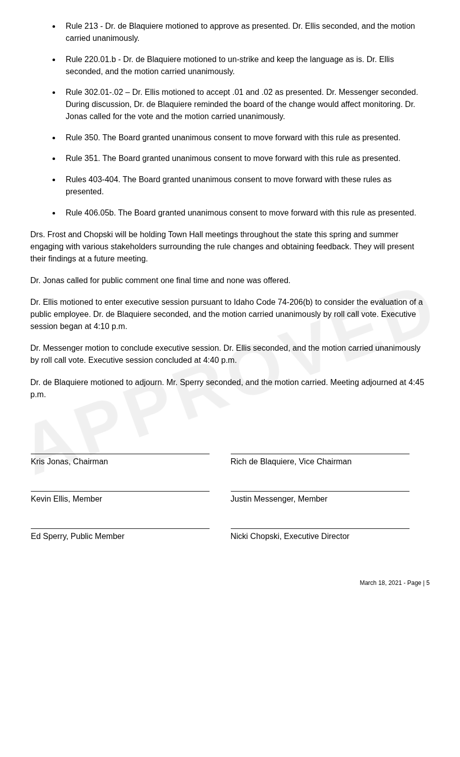APPROVED
Rule 213 - Dr. de Blaquiere motioned to approve as presented. Dr. Ellis seconded, and the motion carried unanimously.
Rule 220.01.b - Dr. de Blaquiere motioned to un-strike and keep the language as is. Dr. Ellis seconded, and the motion carried unanimously.
Rule 302.01-.02 – Dr. Ellis motioned to accept .01 and .02 as presented. Dr. Messenger seconded. During discussion, Dr. de Blaquiere reminded the board of the change would affect monitoring. Dr. Jonas called for the vote and the motion carried unanimously.
Rule 350. The Board granted unanimous consent to move forward with this rule as presented.
Rule 351. The Board granted unanimous consent to move forward with this rule as presented.
Rules 403-404. The Board granted unanimous consent to move forward with these rules as presented.
Rule 406.05b. The Board granted unanimous consent to move forward with this rule as presented.
Drs. Frost and Chopski will be holding Town Hall meetings throughout the state this spring and summer engaging with various stakeholders surrounding the rule changes and obtaining feedback. They will present their findings at a future meeting.
Dr. Jonas called for public comment one final time and none was offered.
Dr. Ellis motioned to enter executive session pursuant to Idaho Code 74-206(b) to consider the evaluation of a public employee. Dr. de Blaquiere seconded, and the motion carried unanimously by roll call vote. Executive session began at 4:10 p.m.
Dr. Messenger motion to conclude executive session. Dr. Ellis seconded, and the motion carried unanimously by roll call vote. Executive session concluded at 4:40 p.m.
Dr. de Blaquiere motioned to adjourn. Mr. Sperry seconded, and the motion carried. Meeting adjourned at 4:45 p.m.
| Kris Jonas, Chairman | Rich de Blaquiere, Vice Chairman |
| Kevin Ellis, Member | Justin Messenger, Member |
| Ed Sperry, Public Member | Nicki Chopski, Executive Director |
March 18, 2021 - Page | 5